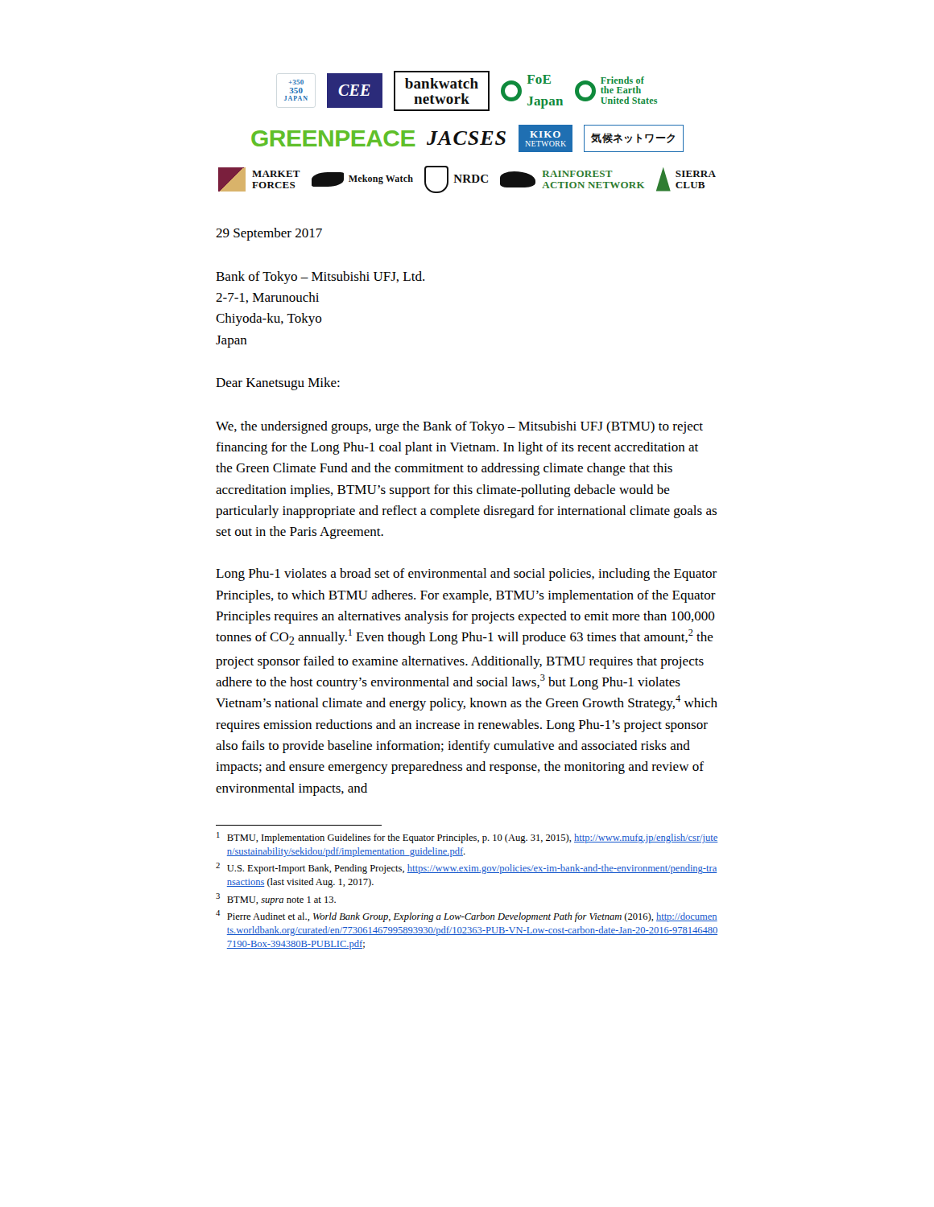+350350 JAPAN CEE bankwatch network FoE
Japan Friends of
the Earth
United States
GREENPEACE JACSES KIKO NETWORK 気候ネットワーク
MARKET
FORCES Mekong Watch NRDC RAINFOREST
ACTION NETWORK SIERRA
CLUB
29 September 2017
Bank of Tokyo – Mitsubishi UFJ, Ltd.
2-7-1, Marunouchi
Chiyoda-ku, Tokyo
Japan
Dear Kanetsugu Mike:
We, the undersigned groups, urge the Bank of Tokyo – Mitsubishi UFJ (BTMU) to reject financing for the Long Phu-1 coal plant in Vietnam. In light of its recent accreditation at the Green Climate Fund and the commitment to addressing climate change that this accreditation implies, BTMU’s support for this climate-polluting debacle would be particularly inappropriate and reflect a complete disregard for international climate goals as set out in the Paris Agreement.
Long Phu-1 violates a broad set of environmental and social policies, including the Equator Principles, to which BTMU adheres. For example, BTMU’s implementation of the Equator Principles requires an alternatives analysis for projects expected to emit more than 100,000 tonnes of CO2 annually.1 Even though Long Phu-1 will produce 63 times that amount,2 the project sponsor failed to examine alternatives. Additionally, BTMU requires that projects adhere to the host country’s environmental and social laws,3 but Long Phu-1 violates Vietnam’s national climate and energy policy, known as the Green Growth Strategy,4 which requires emission reductions and an increase in renewables. Long Phu-1’s project sponsor also fails to provide baseline information; identify cumulative and associated risks and impacts; and ensure emergency preparedness and response, the monitoring and review of environmental impacts, and
1 BTMU, Implementation Guidelines for the Equator Principles, p. 10 (Aug. 31, 2015), http://www.mufg.jp/english/csr/juten/sustainability/sekidou/pdf/implementation_guideline.pdf.
2 U.S. Export-Import Bank, Pending Projects, https://www.exim.gov/policies/ex-im-bank-and-the-environment/pending-transactions (last visited Aug. 1, 2017).
3 BTMU, supra note 1 at 13.
4 Pierre Audinet et al., World Bank Group, Exploring a Low-Carbon Development Path for Vietnam (2016), http://documents.worldbank.org/curated/en/773061467995893930/pdf/102363-PUB-VN-Low-cost-carbon-date-Jan-20-2016-9781464807190-Box-394380B-PUBLIC.pdf;